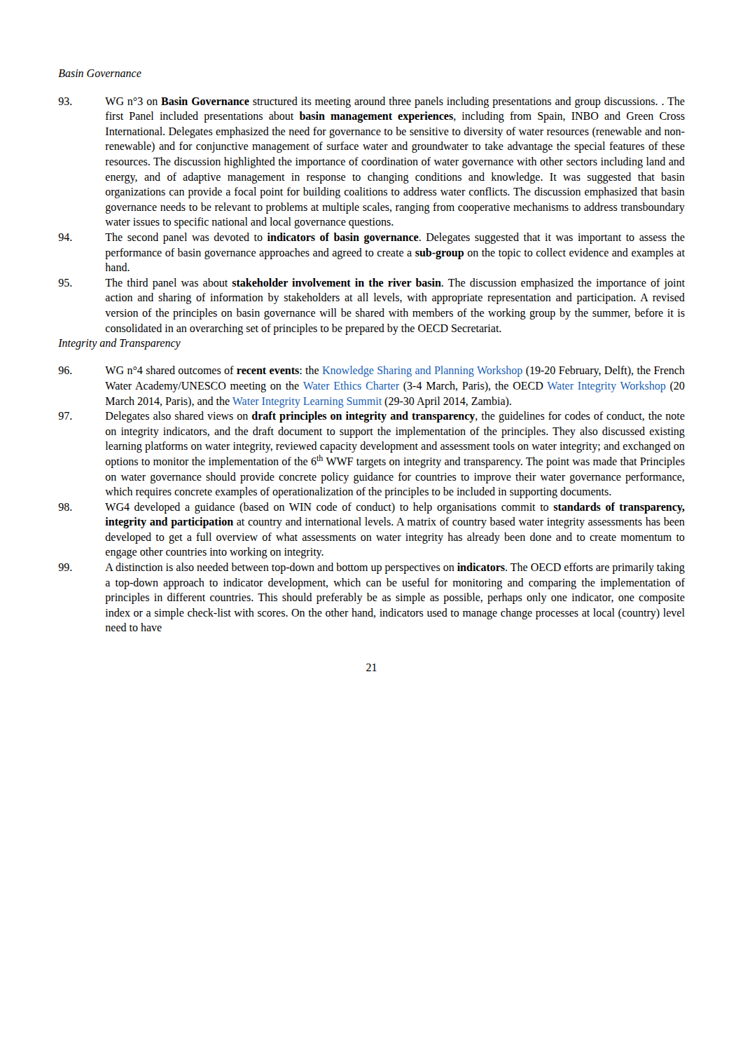Basin Governance
93.
WG n°3 on Basin Governance structured its meeting around three panels including presentations and group discussions. . The first Panel included presentations about basin management experiences, including from Spain, INBO and Green Cross International. Delegates emphasized the need for governance to be sensitive to diversity of water resources (renewable and non-renewable) and for conjunctive management of surface water and groundwater to take advantage the special features of these resources. The discussion highlighted the importance of coordination of water governance with other sectors including land and energy, and of adaptive management in response to changing conditions and knowledge. It was suggested that basin organizations can provide a focal point for building coalitions to address water conflicts. The discussion emphasized that basin governance needs to be relevant to problems at multiple scales, ranging from cooperative mechanisms to address transboundary water issues to specific national and local governance questions.
94.
The second panel was devoted to indicators of basin governance. Delegates suggested that it was important to assess the performance of basin governance approaches and agreed to create a sub-group on the topic to collect evidence and examples at hand.
95.
The third panel was about stakeholder involvement in the river basin. The discussion emphasized the importance of joint action and sharing of information by stakeholders at all levels, with appropriate representation and participation. A revised version of the principles on basin governance will be shared with members of the working group by the summer, before it is consolidated in an overarching set of principles to be prepared by the OECD Secretariat.
Integrity and Transparency
96.
WG n°4 shared outcomes of recent events: the Knowledge Sharing and Planning Workshop (19-20 February, Delft), the French Water Academy/UNESCO meeting on the Water Ethics Charter (3-4 March, Paris), the OECD Water Integrity Workshop (20 March 2014, Paris), and the Water Integrity Learning Summit (29-30 April 2014, Zambia).
97.
Delegates also shared views on draft principles on integrity and transparency, the guidelines for codes of conduct, the note on integrity indicators, and the draft document to support the implementation of the principles. They also discussed existing learning platforms on water integrity, reviewed capacity development and assessment tools on water integrity; and exchanged on options to monitor the implementation of the 6th WWF targets on integrity and transparency. The point was made that Principles on water governance should provide concrete policy guidance for countries to improve their water governance performance, which requires concrete examples of operationalization of the principles to be included in supporting documents.
98.
WG4 developed a guidance (based on WIN code of conduct) to help organisations commit to standards of transparency, integrity and participation at country and international levels. A matrix of country based water integrity assessments has been developed to get a full overview of what assessments on water integrity has already been done and to create momentum to engage other countries into working on integrity.
99.
A distinction is also needed between top-down and bottom up perspectives on indicators. The OECD efforts are primarily taking a top-down approach to indicator development, which can be useful for monitoring and comparing the implementation of principles in different countries. This should preferably be as simple as possible, perhaps only one indicator, one composite index or a simple check-list with scores. On the other hand, indicators used to manage change processes at local (country) level need to have
21